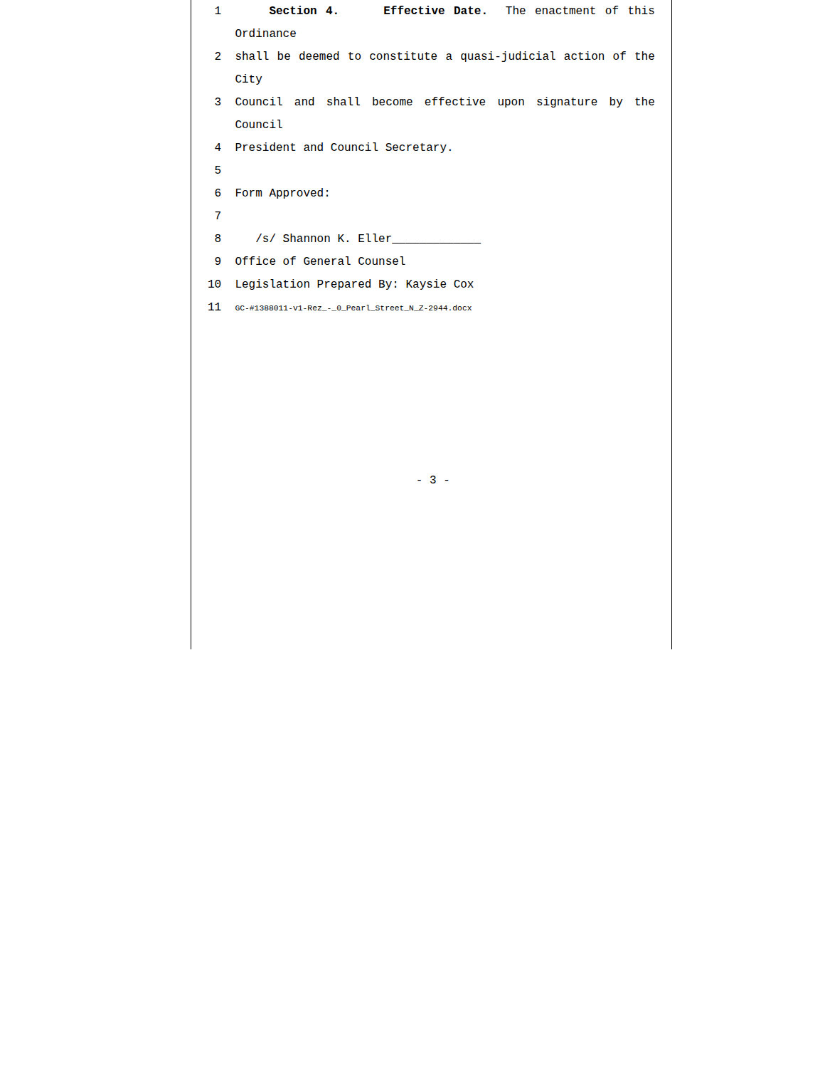Section 4. Effective Date. The enactment of this Ordinance
shall be deemed to constitute a quasi-judicial action of the City
Council and shall become effective upon signature by the Council
President and Council Secretary.
Form Approved:
/s/ Shannon K. Eller_____________
Office of General Counsel
Legislation Prepared By: Kaysie Cox
GC-#1388011-v1-Rez_-_0_Pearl_Street_N_Z-2944.docx
- 3 -